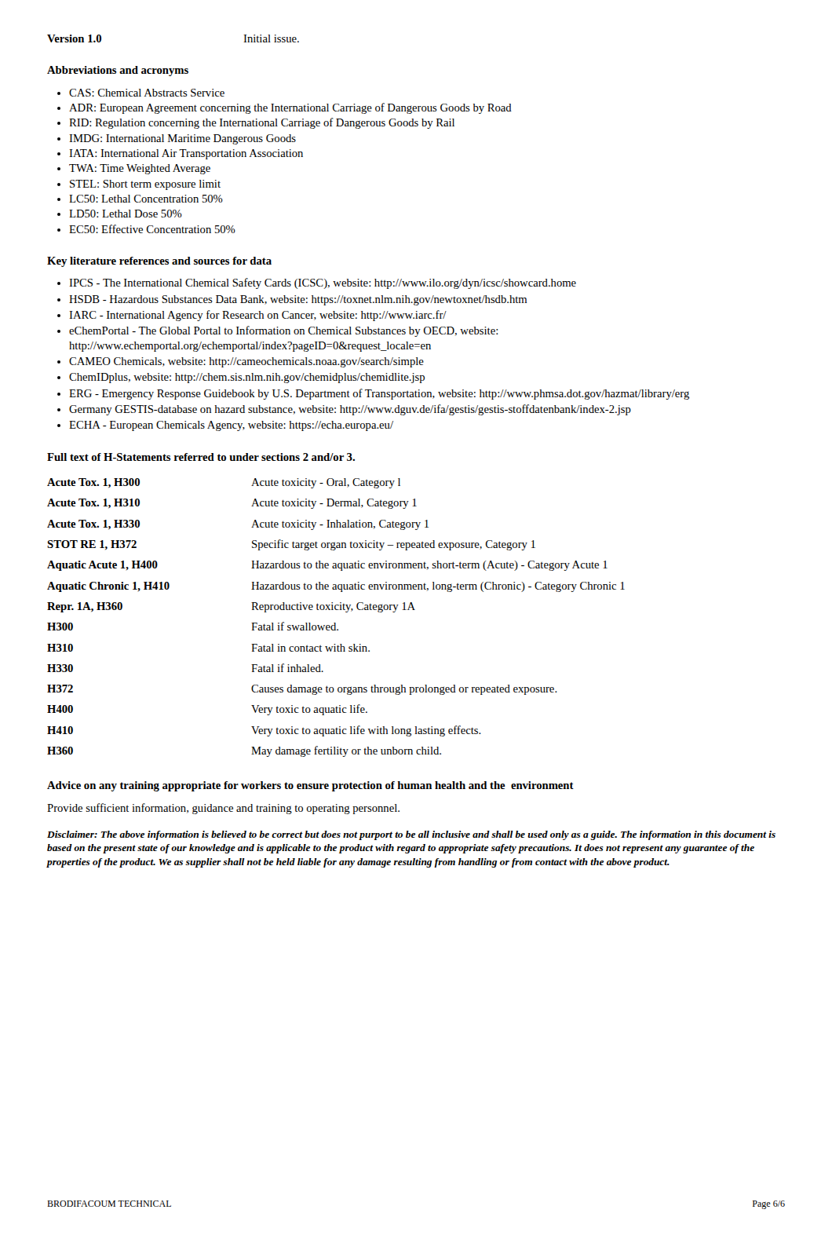Version 1.0
Initial issue.
Abbreviations and acronyms
CAS: Chemical Abstracts Service
ADR: European Agreement concerning the International Carriage of Dangerous Goods by Road
RID: Regulation concerning the International Carriage of Dangerous Goods by Rail
IMDG: International Maritime Dangerous Goods
IATA: International Air Transportation Association
TWA: Time Weighted Average
STEL: Short term exposure limit
LC50: Lethal Concentration 50%
LD50: Lethal Dose 50%
EC50: Effective Concentration 50%
Key literature references and sources for data
IPCS - The International Chemical Safety Cards (ICSC), website: http://www.ilo.org/dyn/icsc/showcard.home
HSDB - Hazardous Substances Data Bank, website: https://toxnet.nlm.nih.gov/newtoxnet/hsdb.htm
IARC - International Agency for Research on Cancer, website: http://www.iarc.fr/
eChemPortal - The Global Portal to Information on Chemical Substances by OECD, website:
http://www.echemportal.org/echemportal/index?pageID=0&request_locale=en
CAMEO Chemicals, website: http://cameochemicals.noaa.gov/search/simple
ChemIDplus, website: http://chem.sis.nlm.nih.gov/chemidplus/chemidlite.jsp
ERG - Emergency Response Guidebook by U.S. Department of Transportation, website: http://www.phmsa.dot.gov/hazmat/library/erg
Germany GESTIS-database on hazard substance, website: http://www.dguv.de/ifa/gestis/gestis-stoffdatenbank/index-2.jsp
ECHA - European Chemicals Agency, website: https://echa.europa.eu/
Full text of H-Statements referred to under sections 2 and/or 3.
| Acute Tox. 1, H300 | Acute toxicity - Oral, Category l |
| Acute Tox. 1, H310 | Acute toxicity - Dermal, Category 1 |
| Acute Tox. 1, H330 | Acute toxicity - Inhalation, Category 1 |
| STOT RE 1, H372 | Specific target organ toxicity – repeated exposure, Category 1 |
| Aquatic Acute 1, H400 | Hazardous to the aquatic environment, short-term (Acute) - Category Acute 1 |
| Aquatic Chronic 1, H410 | Hazardous to the aquatic environment, long-term (Chronic) - Category Chronic 1 |
| Repr. 1A, H360 | Reproductive toxicity, Category 1A |
| H300 | Fatal if swallowed. |
| H310 | Fatal in contact with skin. |
| H330 | Fatal if inhaled. |
| H372 | Causes damage to organs through prolonged or repeated exposure. |
| H400 | Very toxic to aquatic life. |
| H410 | Very toxic to aquatic life with long lasting effects. |
| H360 | May damage fertility or the unborn child. |
Advice on any training appropriate for workers to ensure protection of human health and the environment
Provide sufficient information, guidance and training to operating personnel.
Disclaimer: The above information is believed to be correct but does not purport to be all inclusive and shall be used only as a guide. The information in this document is based on the present state of our knowledge and is applicable to the product with regard to appropriate safety precautions. It does not represent any guarantee of the properties of the product. We as supplier shall not be held liable for any damage resulting from handling or from contact with the above product.
BRODIFACOUM TECHNICAL
Page 6/6